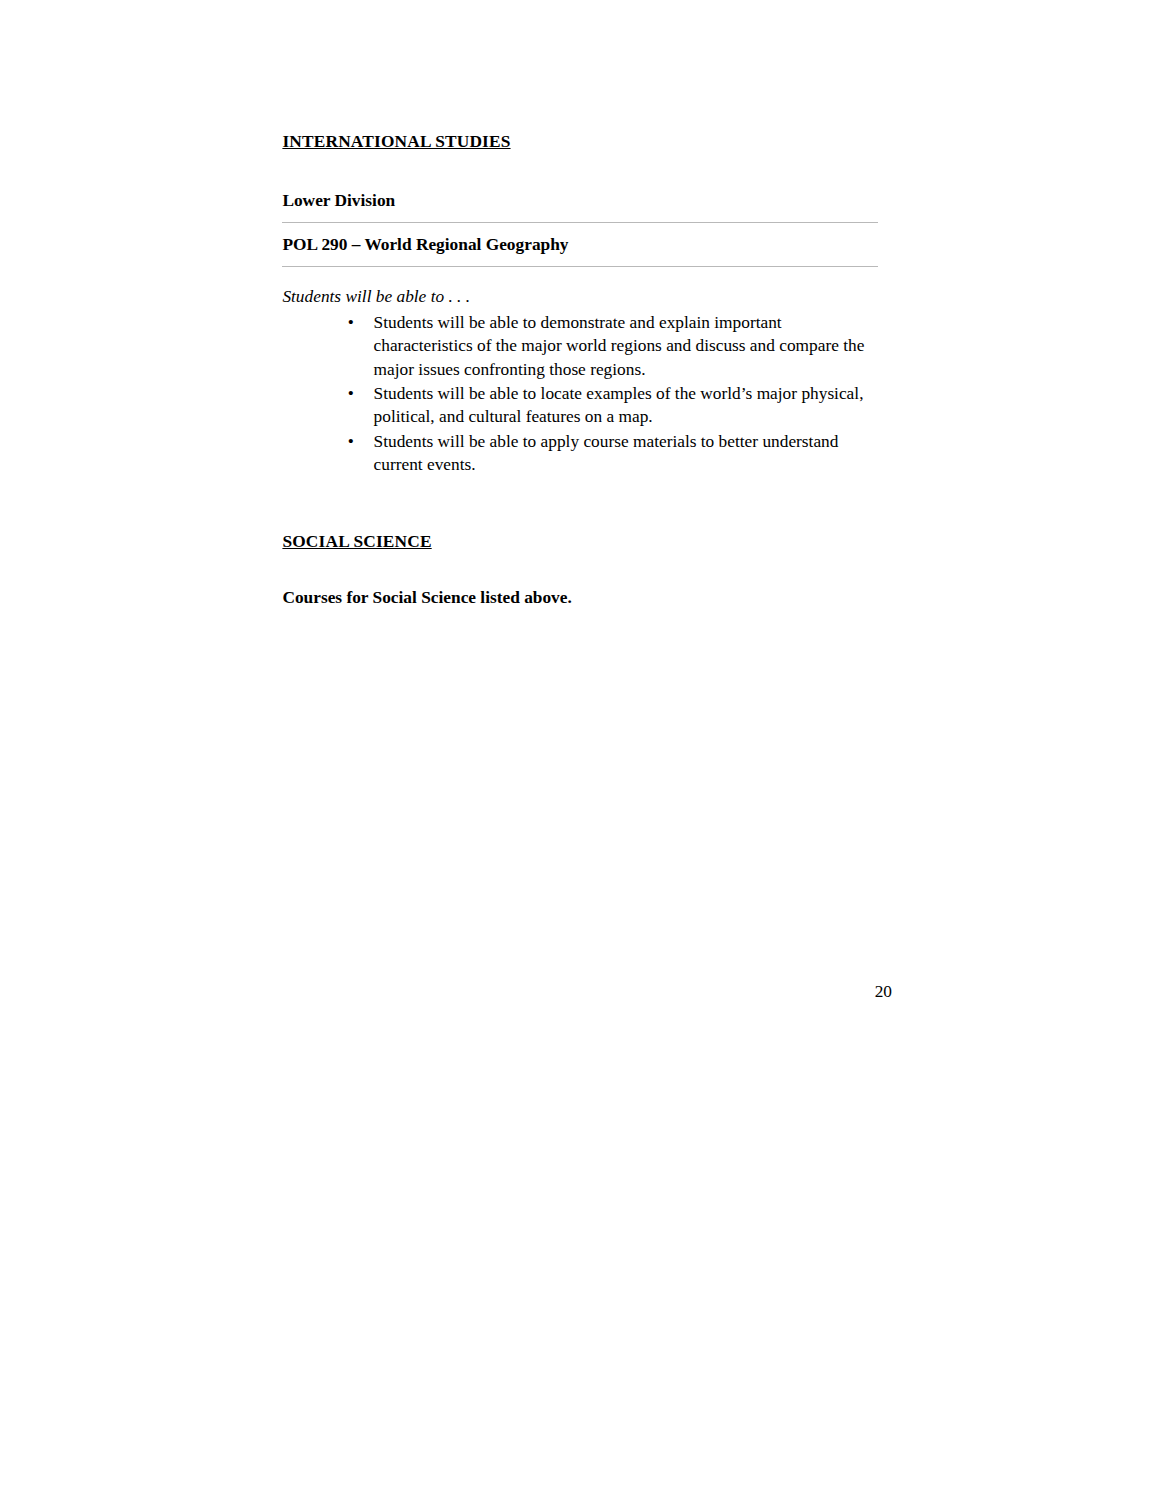INTERNATIONAL STUDIES
Lower Division
POL 290 – World Regional Geography
Students will be able to . . .
Students will be able to demonstrate and explain important characteristics of the major world regions and discuss and compare the major issues confronting those regions.
Students will be able to locate examples of the world’s major physical, political, and cultural features on a map.
Students will be able to apply course materials to better understand current events.
SOCIAL SCIENCE
Courses for Social Science listed above.
20